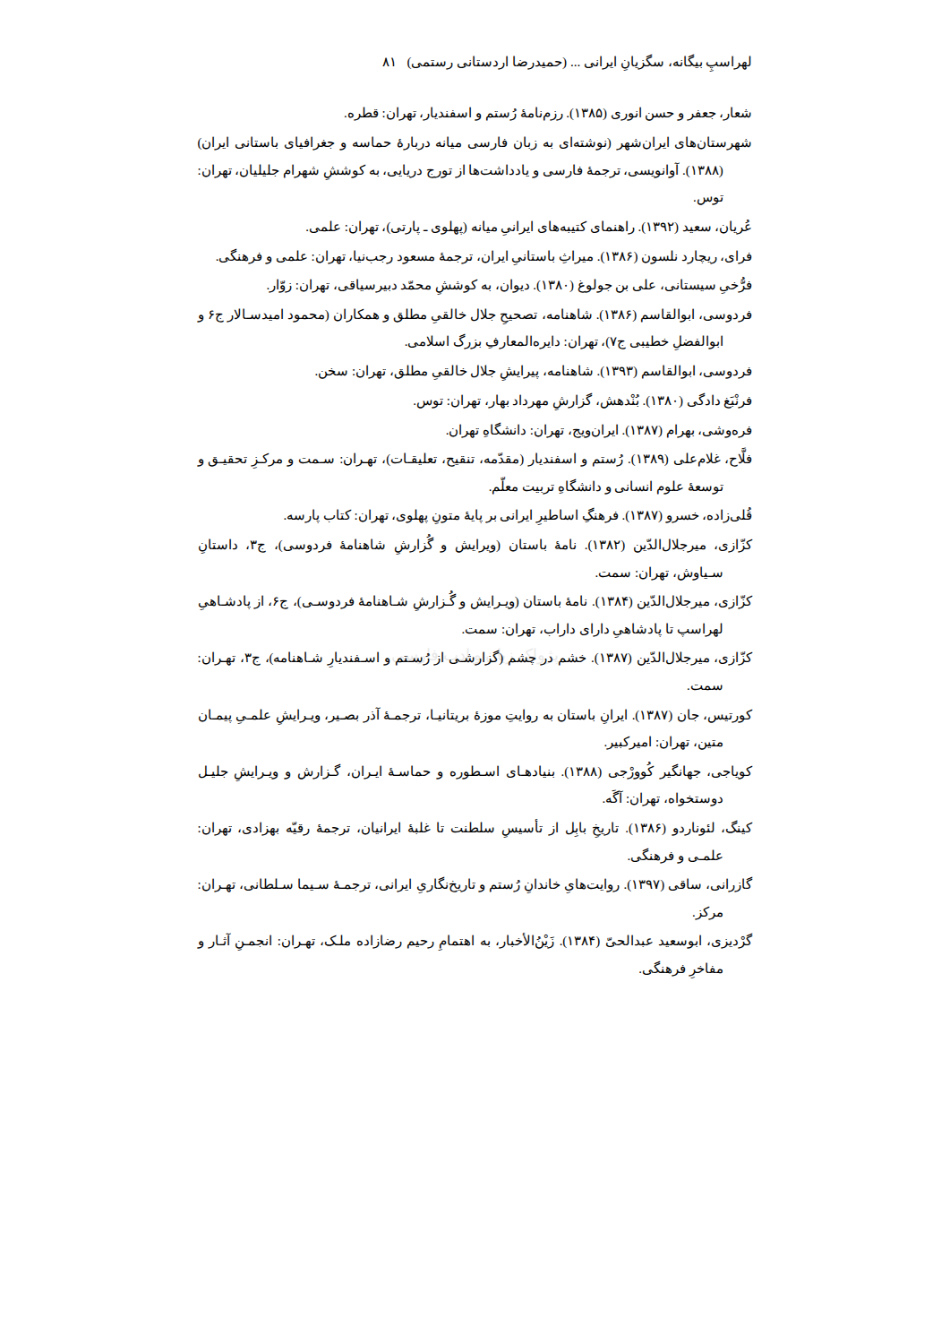پژواک زبان و ادب فارسی
لهراسپِ بیگانه، سگزیانِ ایرانی ... (حمیدرضا اردستانی رستمی) ۸۱
شعار، جعفر و حسن انوری (۱۳۸۵). رزم‌نامۀ رُستم و اسفندیار، تهران: قطره.
شهرستان‌های ایران‌شهر (نوشته‌ای به زبان فارسی میانه دربارۀ حماسه و جغرافیای باستانی ایران) (۱۳۸۸). آوانویسی، ترجمۀ فارسی و یادداشت‌ها از تورج دریایی، به کوششِ شهرام جلیلیان، تهران: توس.
عُریان، سعید (۱۳۹۲). راهنمای کتیبه‌های ایرانیِ میانه (پهلوی ـ پارتی)، تهران: علمی.
فرای، ریچارد نلسون (۱۳۸۶). میراثِ باستانیِ ایران، ترجمۀ مسعود رجب‌نیا، تهران: علمی و فرهنگی.
فرُّخیِ سیستانی، علی بن جولوغ (۱۳۸۰). دیوان، به کوششِ محمّد دبیرسیاقی، تهران: زوّار.
فردوسی، ابوالقاسم (۱۳۸۶). شاهنامه، تصحیحِ جلال خالقیِ مطلق و همکاران (محمود امیدسـالار ج۶ و ابوالفضلِ خطیبی ج۷)، تهران: دایره‌المعارفِ بزرگ اسلامی.
فردوسی، ابوالقاسم (۱۳۹۳). شاهنامه، پیرایشِ جلال خالقیِ مطلق، تهران: سخن.
فرنْبَغ دادگی (۱۳۸۰). بُنْدهش، گزارشِ مهرداد بهار، تهران: توس.
فره‌وشی، بهرام (۱۳۸۷). ایران‌ویج، تهران: دانشگاهِ تهران.
فلَّاح، غلام‌علی (۱۳۸۹). رُستم و اسفندیار (مقدّمه، تنقیح، تعلیقـات)، تهـران: سـمت و مرکـزِ تحقیـق و توسعۀ علوم انسانی و دانشگاهِ تربیت معلّم.
قُلی‌زاده، خسرو (۱۳۸۷). فرهنگِ اساطیرِ ایرانی بر پایۀ متونِ پهلوی، تهران: کتاب پارسه.
کزّازی، میرجلال‌الدّین (۱۳۸۲). نامۀ باستان (ویرایش و گُزارشِ شاهنامۀ فردوسی)، ج۳، داستانِ سـیاوش، تهران: سمت.
کزّازی، میرجلال‌الدّین (۱۳۸۴). نامۀ باستان (ویـرایش و گُـزارشِ شـاهنامۀ فردوسـی)، ج۶، از پادشـاهیِ لهراسپ تا پادشاهیِ دارای داراب، تهران: سمت.
کزّازی، میرجلال‌الدّین (۱۳۸۷). خشم در چشم (گزارشـی از رُسـتم و اسـفندیارِ شـاهنامه)، ج۳، تهـران: سمت.
کورتیس، جان (۱۳۸۷). ایرانِ باستان به روایتِ موزۀ بریتانیـا، ترجمـۀ آذر بصـیر، ویـرایشِ علمـیِ پیمـان متین، تهران: امیرکبیر.
کویاجی، جهانگیر کُوورْجی (۱۳۸۸). بنیادهـای اسـطوره و حماسـۀ ایـران، گـزارش و ویـرایشِ جلیـل دوستخواه، تهران: آگَه.
کینگ، لئوناردو (۱۳۸۶). تاریخِ بابِل از تأسیسِ سلطنت تا غلبۀ ایرانیان، ترجمۀ رقیّه بهزادی، تهران: علمـی و فرهنگی.
گازرانی، ساقی (۱۳۹۷). روایت‌هایِ خاندانِ رُستم و تاریخ‌نگاریِ ایرانی، ترجمـۀ سـیما سـلطانی، تهـران: مرکز.
گرْدیزی، ابوسعید عبدالحیّ (۱۳۸۴). زَیْنُ‌الأخبار، به اهتمامِ رحیم رضازاده ملـک، تهـران: انجمـنِ آثـار و مفاخرِ فرهنگی.